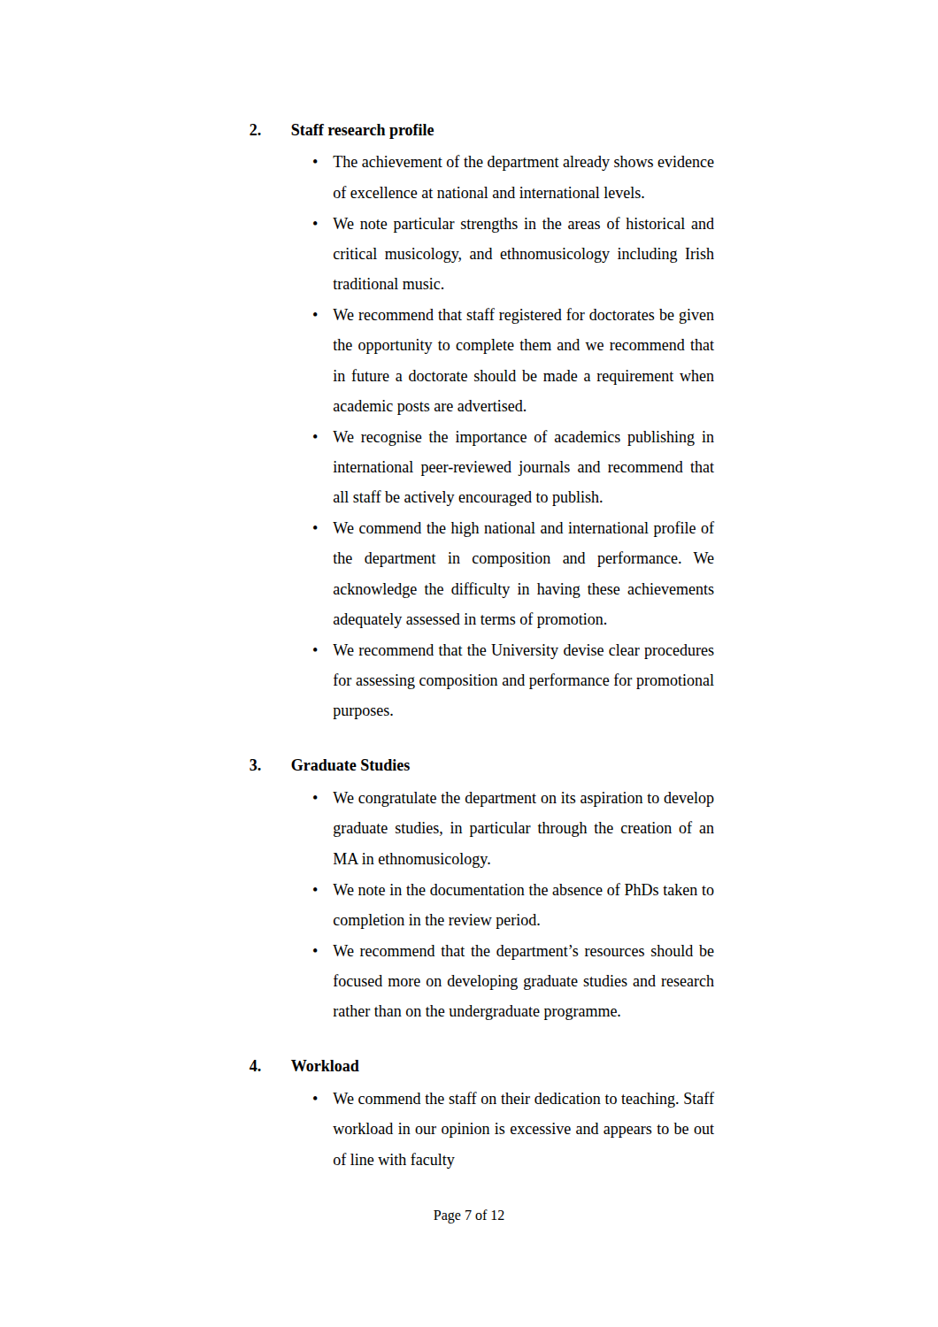2. Staff research profile
The achievement of the department already shows evidence of excellence at national and international levels.
We note particular strengths in the areas of historical and critical musicology, and ethnomusicology including Irish traditional music.
We recommend that staff registered for doctorates be given the opportunity to complete them and we recommend that in future a doctorate should be made a requirement when academic posts are advertised.
We recognise the importance of academics publishing in international peer-reviewed journals and recommend that all staff be actively encouraged to publish.
We commend the high national and international profile of the department in composition and performance. We acknowledge the difficulty in having these achievements adequately assessed in terms of promotion.
We recommend that the University devise clear procedures for assessing composition and performance for promotional purposes.
3. Graduate Studies
We congratulate the department on its aspiration to develop graduate studies, in particular through the creation of an MA in ethnomusicology.
We note in the documentation the absence of PhDs taken to completion in the review period.
We recommend that the department’s resources should be focused more on developing graduate studies and research rather than on the undergraduate programme.
4. Workload
We commend the staff on their dedication to teaching. Staff workload in our opinion is excessive and appears to be out of line with faculty
Page 7 of 12